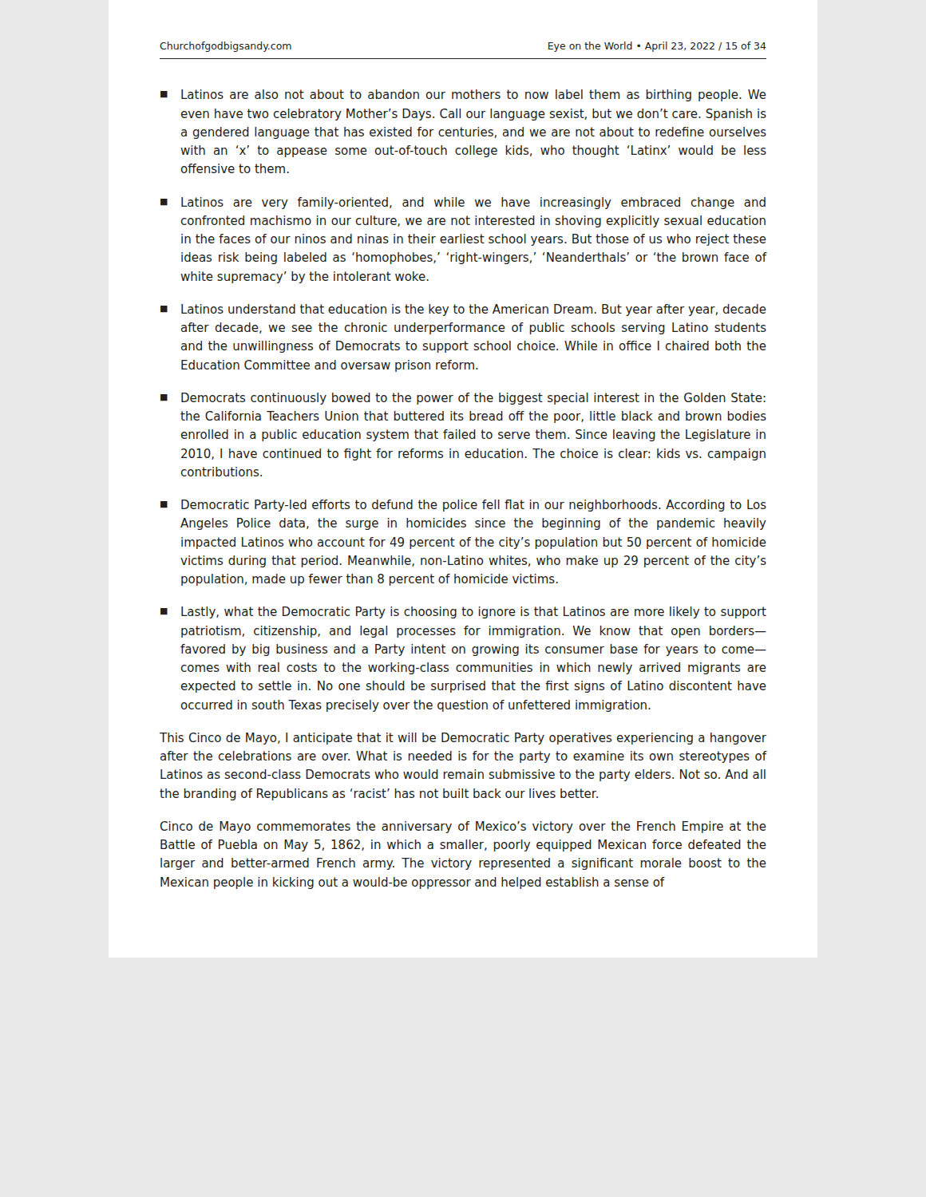Churchofgodbigsandy.com Eye on the World • April 23, 2022 / 15 of 34
Latinos are also not about to abandon our mothers to now label them as birthing people. We even have two celebratory Mother’s Days. Call our language sexist, but we don’t care. Spanish is a gendered language that has existed for centuries, and we are not about to redefine ourselves with an ‘x’ to appease some out-of-touch college kids, who thought ‘Latinx’ would be less offensive to them.
Latinos are very family-oriented, and while we have increasingly embraced change and confronted machismo in our culture, we are not interested in shoving explicitly sexual education in the faces of our ninos and ninas in their earliest school years. But those of us who reject these ideas risk being labeled as ‘homophobes,’ ‘right-wingers,’ ‘Neanderthals’ or ‘the brown face of white supremacy’ by the intolerant woke.
Latinos understand that education is the key to the American Dream. But year after year, decade after decade, we see the chronic underperformance of public schools serving Latino students and the unwillingness of Democrats to support school choice. While in office I chaired both the Education Committee and oversaw prison reform.
Democrats continuously bowed to the power of the biggest special interest in the Golden State: the California Teachers Union that buttered its bread off the poor, little black and brown bodies enrolled in a public education system that failed to serve them. Since leaving the Legislature in 2010, I have continued to fight for reforms in education. The choice is clear: kids vs. campaign contributions.
Democratic Party-led efforts to defund the police fell flat in our neighbor­hoods. According to Los Angeles Police data, the surge in homicides since the beginning of the pandemic heavily impacted Latinos who account for 49 per­cent of the city’s population but 50 percent of homicide victims during that period. Meanwhile, non-Latino whites, who make up 29 percent of the city’s population, made up fewer than 8 percent of homicide victims.
Lastly, what the Democratic Party is choosing to ignore is that Latinos are more likely to support patriotism, citizenship, and legal processes for immigra­tion. We know that open borders—favored by big business and a Party intent on growing its consumer base for years to come—comes with real costs to the working-class communities in which newly arrived migrants are expected to set­tle in. No one should be surprised that the first signs of Latino discontent have occurred in south Texas precisely over the question of unfettered immigration.
This Cinco de Mayo, I anticipate that it will be Democratic Party operatives experiencing a hangover after the celebrations are over. What is needed is for the party to examine its own stereotypes of Latinos as second-class Demo­crats who would remain submissive to the party elders. Not so. And all the branding of Republicans as ‘racist’ has not built back our lives better.
Cinco de Mayo commemorates the anniversary of Mexico’s victory over the French Empire at the Battle of Puebla on May 5, 1862, in which a smaller, poorly equipped Mexican force defeated the larger and better-armed French army. The victory represented a significant morale boost to the Mexican peo­ple in kicking out a would-be oppressor and helped establish a sense of